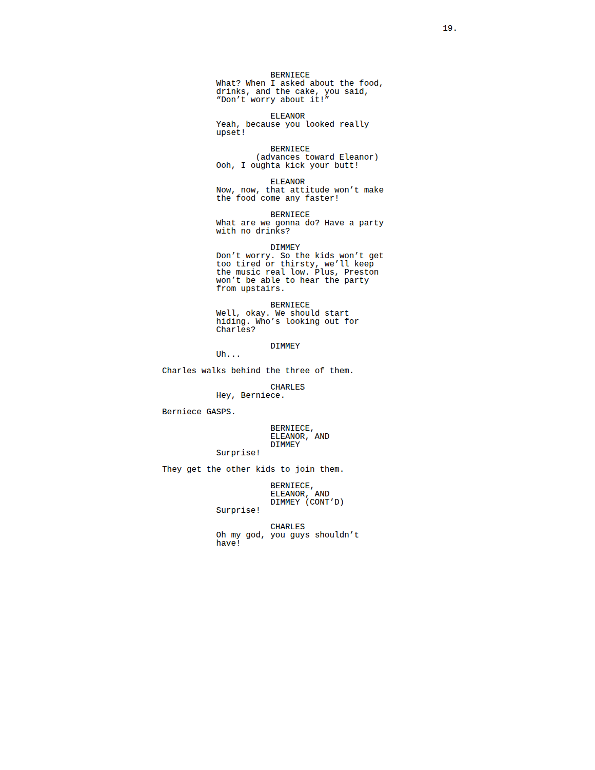19.
Berniece
What? When I asked about the food, drinks, and the cake, you said, “Don’t worry about it!”
Eleanor
Yeah, because you looked really upset!
Berniece
(advances toward Eleanor)
Ooh, I oughta kick your butt!
Eleanor
Now, now, that attitude won’t make the food come any faster!
Berniece
What are we gonna do? Have a party with no drinks?
Dimmey
Don’t worry. So the kids won’t get too tired or thirsty, we’ll keep the music real low. Plus, Preston won’t be able to hear the party from upstairs.
Berniece
Well, okay. We should start hiding. Who’s looking out for Charles?
Dimmey
Uh...
Charles walks behind the three of them.
Charles
Hey, Berniece.
Berniece GASPS.
Berniece, Eleanor, and Dimmey
Surprise!
They get the other kids to join them.
Berniece, Eleanor, and Dimmey (CONT’D)
Surprise!
Charles
Oh my god, you guys shouldn’t have!